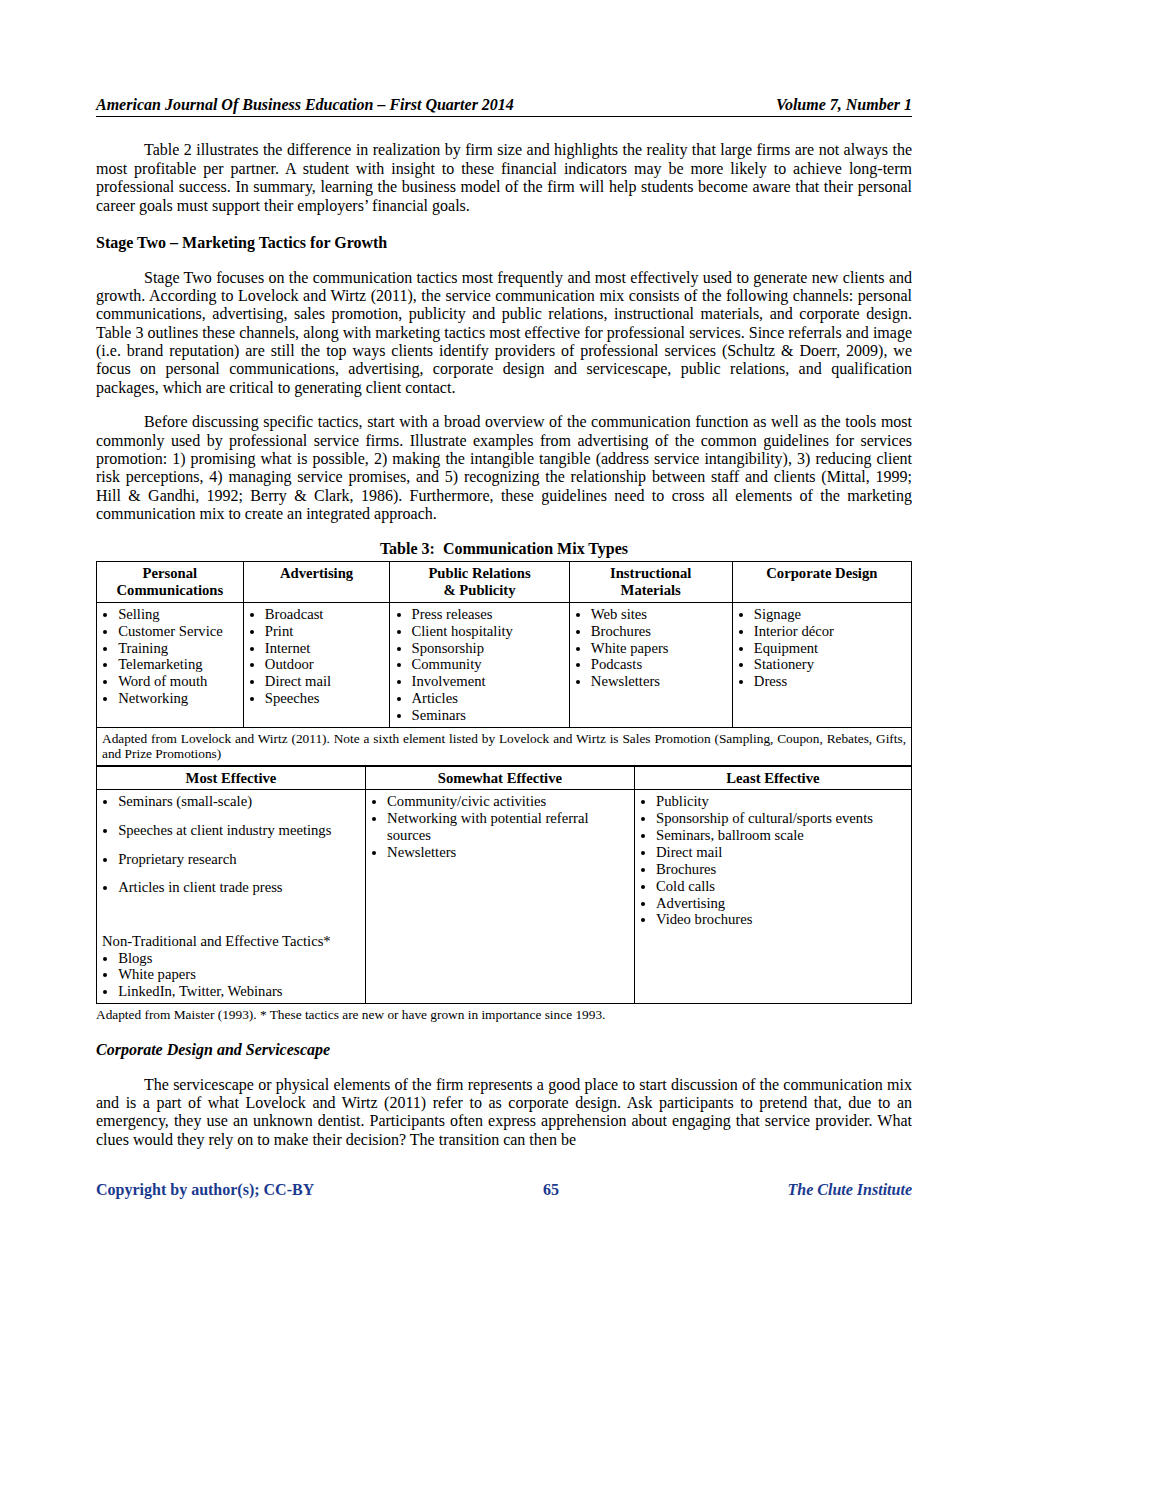American Journal Of Business Education – First Quarter 2014 Volume 7, Number 1
Table 2 illustrates the difference in realization by firm size and highlights the reality that large firms are not always the most profitable per partner. A student with insight to these financial indicators may be more likely to achieve long-term professional success. In summary, learning the business model of the firm will help students become aware that their personal career goals must support their employers’ financial goals.
Stage Two – Marketing Tactics for Growth
Stage Two focuses on the communication tactics most frequently and most effectively used to generate new clients and growth. According to Lovelock and Wirtz (2011), the service communication mix consists of the following channels: personal communications, advertising, sales promotion, publicity and public relations, instructional materials, and corporate design. Table 3 outlines these channels, along with marketing tactics most effective for professional services. Since referrals and image (i.e. brand reputation) are still the top ways clients identify providers of professional services (Schultz & Doerr, 2009), we focus on personal communications, advertising, corporate design and servicescape, public relations, and qualification packages, which are critical to generating client contact.
Before discussing specific tactics, start with a broad overview of the communication function as well as the tools most commonly used by professional service firms. Illustrate examples from advertising of the common guidelines for services promotion: 1) promising what is possible, 2) making the intangible tangible (address service intangibility), 3) reducing client risk perceptions, 4) managing service promises, and 5) recognizing the relationship between staff and clients (Mittal, 1999; Hill & Gandhi, 1992; Berry & Clark, 1986). Furthermore, these guidelines need to cross all elements of the marketing communication mix to create an integrated approach.
Table 3: Communication Mix Types
| Personal Communications | Advertising | Public Relations & Publicity | Instructional Materials | Corporate Design |
| --- | --- | --- | --- | --- |
| Selling Customer Service Training Telemarketing Word of mouth Networking | Broadcast Print Internet Outdoor Direct mail Speeches | Press releases Client hospitality Sponsorship Community Involvement Articles Seminars | Web sites Brochures White papers Podcasts Newsletters | Signage Interior décor Equipment Stationery Dress |
Adapted from Lovelock and Wirtz (2011). Note a sixth element listed by Lovelock and Wirtz is Sales Promotion (Sampling, Coupon, Rebates, Gifts, and Prize Promotions)
| Most Effective | Somewhat Effective | Least Effective |
| --- | --- | --- |
| Seminars (small-scale) Speeches at client industry meetings Proprietary research Articles in client trade press Non-Traditional and Effective Tactics* Blogs White papers LinkedIn, Twitter, Webinars | Community/civic activities Networking with potential referral sources Newsletters | Publicity Sponsorship of cultural/sports events Seminars, ballroom scale Direct mail Brochures Cold calls Advertising Video brochures |
Adapted from Maister (1993). * These tactics are new or have grown in importance since 1993.
Corporate Design and Servicescape
The servicescape or physical elements of the firm represents a good place to start discussion of the communication mix and is a part of what Lovelock and Wirtz (2011) refer to as corporate design. Ask participants to pretend that, due to an emergency, they use an unknown dentist. Participants often express apprehension about engaging that service provider. What clues would they rely on to make their decision? The transition can then be
Copyright by author(s); CC-BY 65 The Clute Institute